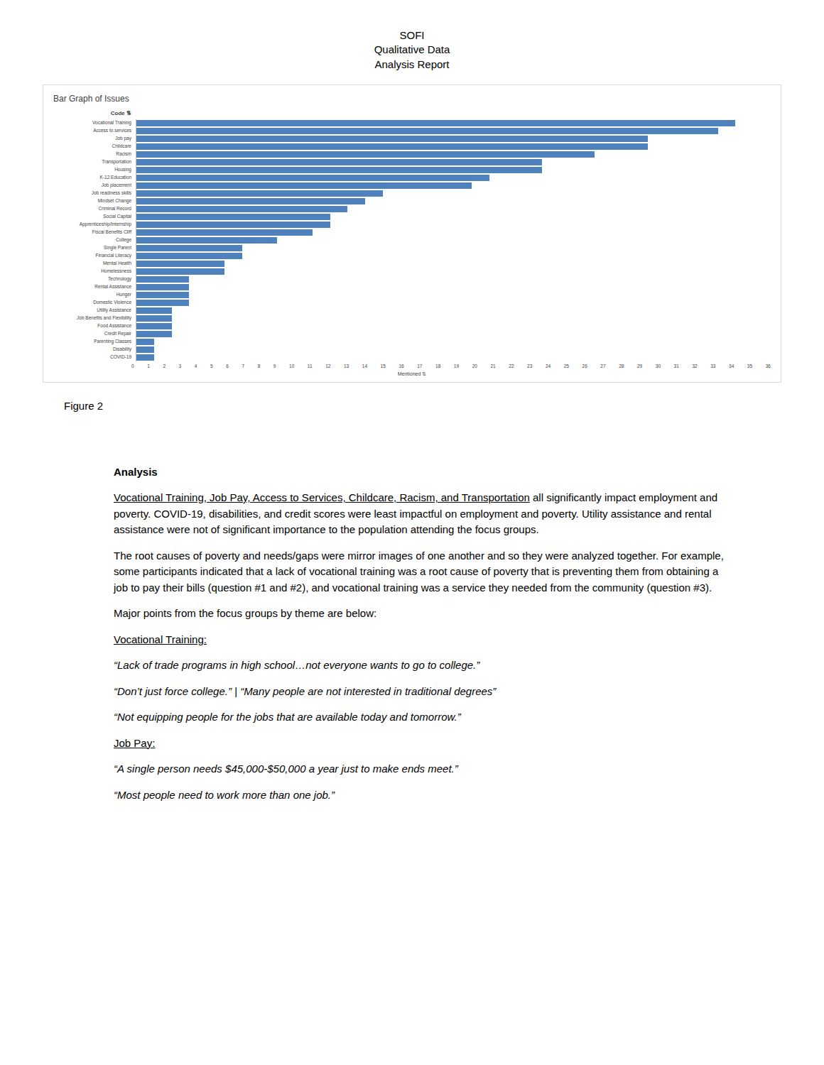SOFI
Qualitative Data
Analysis Report
Bar Graph of Issues
Code ⇅
Vocational Training
Access to services
Job pay
Childcare
Racism
Transportation
Housing
K-12 Education
Job placement
Job readiness skills
Mindset Change
Criminal Record
Social Capital
Apprenticeship/Internship
Fiscal Benefits Cliff
College
Single Parent
Financial Literacy
Mental Health
Homelessness
Technology
Rental Assistance
Hunger
Domestic Violence
Utility Assistance
Job Benefits and Flexibility
Food Assistance
Credit Repair
Parenting Classes
Disability
COVID-19
0123456789101112131415161718192021222324252627282930313233343536
Mentioned ⇅
Figure 2
Analysis
Vocational Training, Job Pay, Access to Services, Childcare, Racism, and Transportation all significantly impact employment and poverty. COVID-19, disabilities, and credit scores were least impactful on employment and poverty. Utility assistance and rental assistance were not of significant importance to the population attending the focus groups.
The root causes of poverty and needs/gaps were mirror images of one another and so they were analyzed together. For example, some participants indicated that a lack of vocational training was a root cause of poverty that is preventing them from obtaining a job to pay their bills (question #1 and #2), and vocational training was a service they needed from the community (question #3).
Major points from the focus groups by theme are below:
Vocational Training:
“Lack of trade programs in high school…not everyone wants to go to college.”
“Don’t just force college.” | “Many people are not interested in traditional degrees”
“Not equipping people for the jobs that are available today and tomorrow.”
Job Pay:
“A single person needs $45,000-$50,000 a year just to make ends meet.”
“Most people need to work more than one job.”